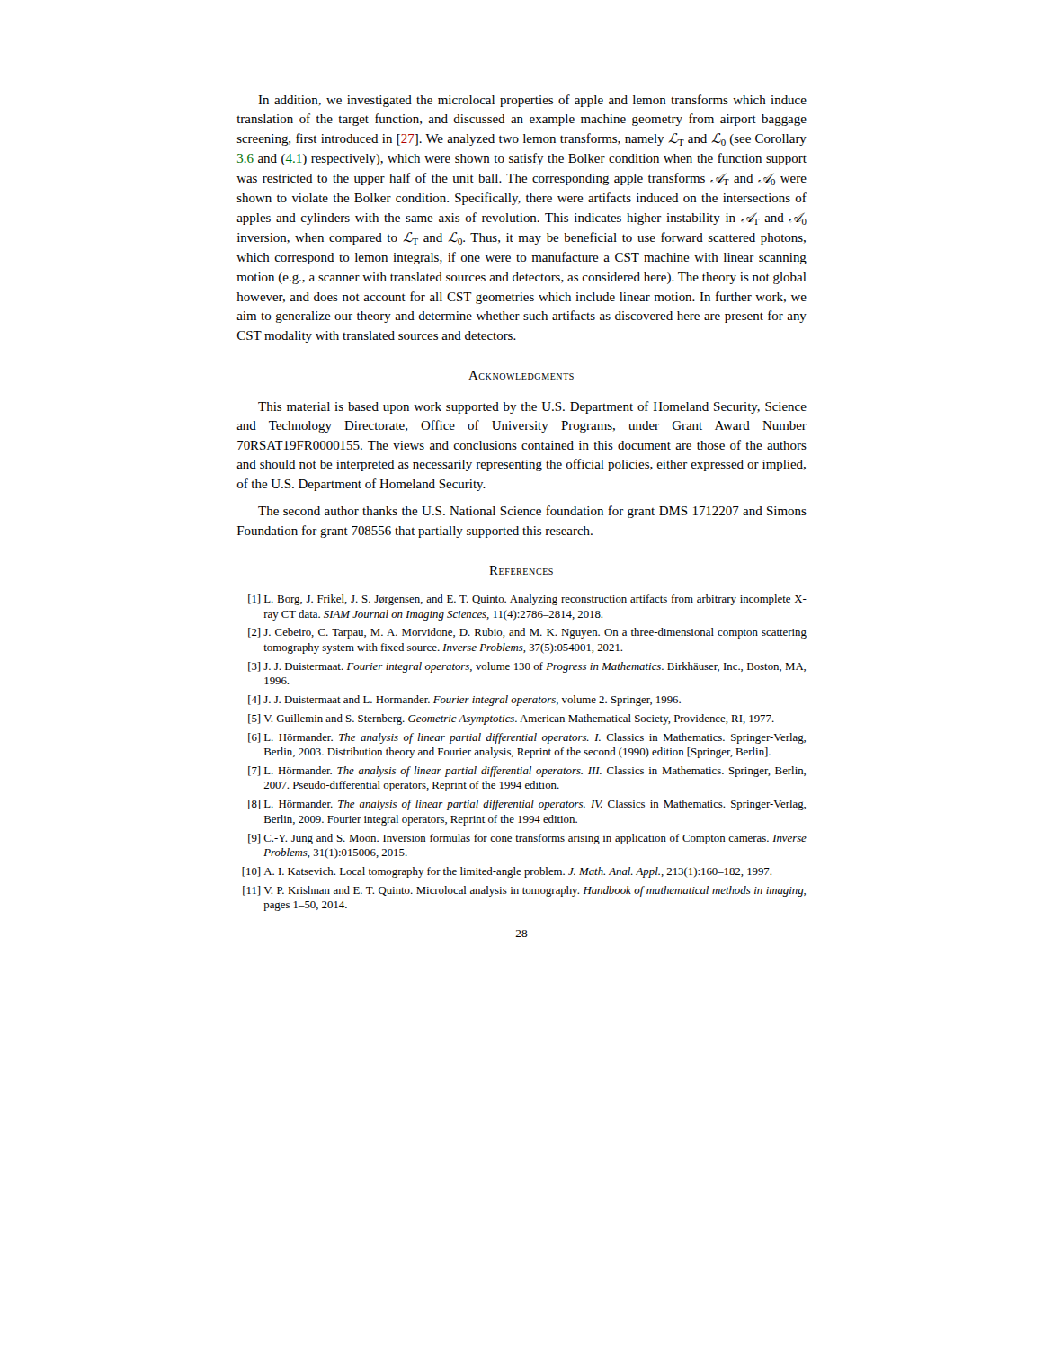In addition, we investigated the microlocal properties of apple and lemon transforms which induce translation of the target function, and discussed an example machine geometry from airport baggage screening, first introduced in [27]. We analyzed two lemon transforms, namely ℒT and ℒ0 (see Corollary 3.6 and (4.1) respectively), which were shown to satisfy the Bolker condition when the function support was restricted to the upper half of the unit ball. The corresponding apple transforms 𝒜T and 𝒜0 were shown to violate the Bolker condition. Specifically, there were artifacts induced on the intersections of apples and cylinders with the same axis of revolution. This indicates higher instability in 𝒜T and 𝒜0 inversion, when compared to ℒT and ℒ0. Thus, it may be beneficial to use forward scattered photons, which correspond to lemon integrals, if one were to manufacture a CST machine with linear scanning motion (e.g., a scanner with translated sources and detectors, as considered here). The theory is not global however, and does not account for all CST geometries which include linear motion. In further work, we aim to generalize our theory and determine whether such artifacts as discovered here are present for any CST modality with translated sources and detectors.
Acknowledgments
This material is based upon work supported by the U.S. Department of Homeland Security, Science and Technology Directorate, Office of University Programs, under Grant Award Number 70RSAT19FR0000155. The views and conclusions contained in this document are those of the authors and should not be interpreted as necessarily representing the official policies, either expressed or implied, of the U.S. Department of Homeland Security.
The second author thanks the U.S. National Science foundation for grant DMS 1712207 and Simons Foundation for grant 708556 that partially supported this research.
References
1 L. Borg, J. Frikel, J. S. Jørgensen, and E. T. Quinto. Analyzing reconstruction artifacts from arbitrary incomplete X-ray CT data. SIAM Journal on Imaging Sciences, 11(4):2786–2814, 2018.
2 J. Cebeiro, C. Tarpau, M. A. Morvidone, D. Rubio, and M. K. Nguyen. On a three-dimensional compton scattering tomography system with fixed source. Inverse Problems, 37(5):054001, 2021.
3 J. J. Duistermaat. Fourier integral operators, volume 130 of Progress in Mathematics. Birkhäuser, Inc., Boston, MA, 1996.
4 J. J. Duistermaat and L. Hormander. Fourier integral operators, volume 2. Springer, 1996.
5 V. Guillemin and S. Sternberg. Geometric Asymptotics. American Mathematical Society, Providence, RI, 1977.
6 L. Hörmander. The analysis of linear partial differential operators. I. Classics in Mathematics. Springer-Verlag, Berlin, 2003. Distribution theory and Fourier analysis, Reprint of the second (1990) edition [Springer, Berlin].
7 L. Hörmander. The analysis of linear partial differential operators. III. Classics in Mathematics. Springer, Berlin, 2007. Pseudo-differential operators, Reprint of the 1994 edition.
8 L. Hörmander. The analysis of linear partial differential operators. IV. Classics in Mathematics. Springer-Verlag, Berlin, 2009. Fourier integral operators, Reprint of the 1994 edition.
9 C.-Y. Jung and S. Moon. Inversion formulas for cone transforms arising in application of Compton cameras. Inverse Problems, 31(1):015006, 2015.
10 A. I. Katsevich. Local tomography for the limited-angle problem. J. Math. Anal. Appl., 213(1):160–182, 1997.
11 V. P. Krishnan and E. T. Quinto. Microlocal analysis in tomography. Handbook of mathematical methods in imaging, pages 1–50, 2014.
28